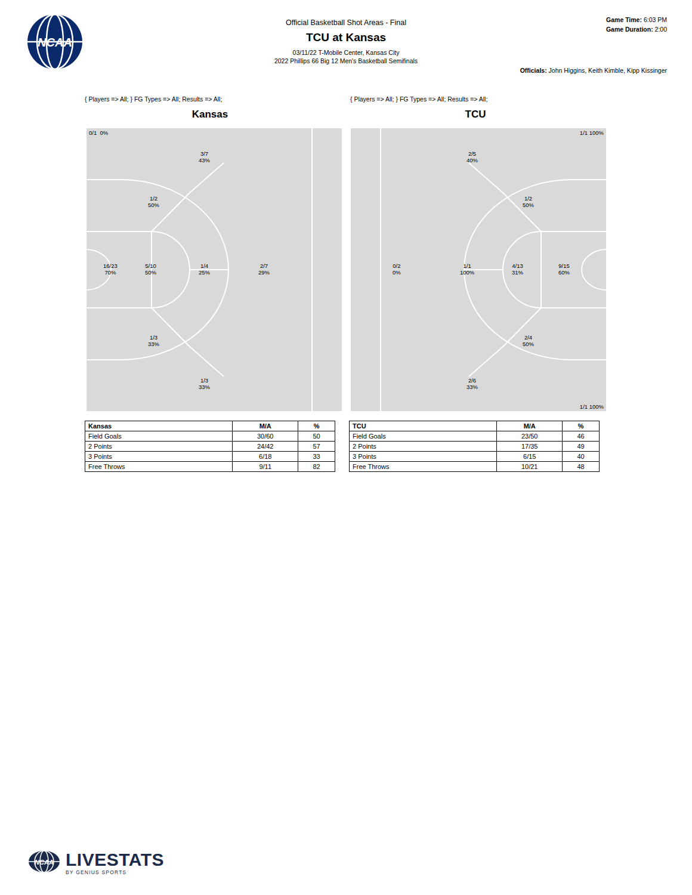NCAA
Official Basketball Shot Areas - Final
TCU at Kansas
03/11/22 T-Mobile Center, Kansas City
2022 Phillips 66 Big 12 Men's Basketball Semifinals
Game Time: 6:03 PM
Game Duration: 2:00
Officials: John Higgins, Keith Kimble, Kipp Kissinger
{ Players => All; } FG Types => All; Results => All;
{ Players => All; } FG Types => All; Results => All;
Kansas
TCU
0/1 0%
3/7
43%
1/2
50%
16/23
70%
5/10
50%
1/4
25%
2/7
29%
1/3
33%
1/3
33%
1/1 100%
1/1 100%
2/5
40%
1/2
50%
0/2
0%
1/1
100%
4/13
31%
9/15
60%
2/4
50%
2/6
33%
| Kansas | M/A | % |
| --- | --- | --- |
| Field Goals | 30/60 | 50 |
| 2 Points | 24/42 | 57 |
| 3 Points | 6/18 | 33 |
| Free Throws | 9/11 | 82 |
| TCU | M/A | % |
| --- | --- | --- |
| Field Goals | 23/50 | 46 |
| 2 Points | 17/35 | 49 |
| 3 Points | 6/15 | 40 |
| Free Throws | 10/21 | 48 |
NCAA
LIVESTATS
BY GENIUS SPORTS